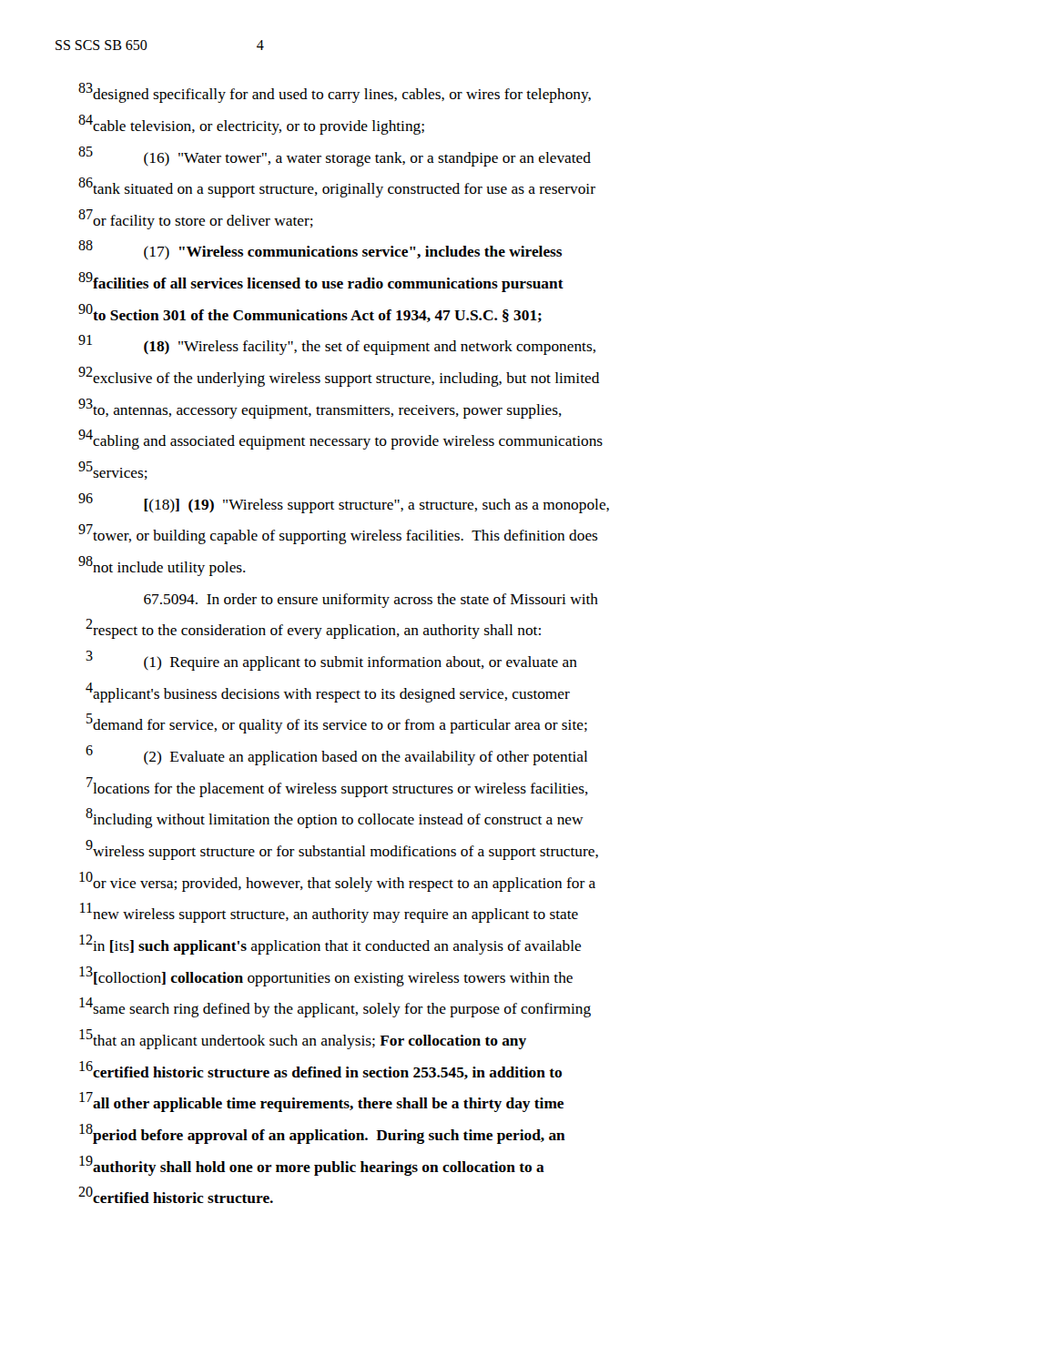SS SCS SB 650 4
| 83 | designed specifically for and used to carry lines, cables, or wires for telephony, |
| 84 | cable television, or electricity, or to provide lighting; |
| 85 | (16) "Water tower", a water storage tank, or a standpipe or an elevated |
| 86 | tank situated on a support structure, originally constructed for use as a reservoir |
| 87 | or facility to store or deliver water; |
| 88 | (17) "Wireless communications service", includes the wireless |
| 89 | facilities of all services licensed to use radio communications pursuant |
| 90 | to Section 301 of the Communications Act of 1934, 47 U.S.C. § 301; |
| 91 | (18) "Wireless facility", the set of equipment and network components, |
| 92 | exclusive of the underlying wireless support structure, including, but not limited |
| 93 | to, antennas, accessory equipment, transmitters, receivers, power supplies, |
| 94 | cabling and associated equipment necessary to provide wireless communications |
| 95 | services; |
| 96 | [ (18) ] (19) "Wireless support structure", a structure, such as a monopole, |
| 97 | tower, or building capable of supporting wireless facilities. This definition does |
| 98 | not include utility poles. |
| | 67.5094. In order to ensure uniformity across the state of Missouri with |
| 2 | respect to the consideration of every application, an authority shall not: |
| 3 | (1) Require an applicant to submit information about, or evaluate an |
| 4 | applicant's business decisions with respect to its designed service, customer |
| 5 | demand for service, or quality of its service to or from a particular area or site; |
| 6 | (2) Evaluate an application based on the availability of other potential |
| 7 | locations for the placement of wireless support structures or wireless facilities, |
| 8 | including without limitation the option to collocate instead of construct a new |
| 9 | wireless support structure or for substantial modifications of a support structure, |
| 10 | or vice versa; provided, however, that solely with respect to an application for a |
| 11 | new wireless support structure, an authority may require an applicant to state |
| 12 | in [ its ] such applicant's application that it conducted an analysis of available |
| 13 | [ colloction ] collocation opportunities on existing wireless towers within the |
| 14 | same search ring defined by the applicant, solely for the purpose of confirming |
| 15 | that an applicant undertook such an analysis; For collocation to any |
| 16 | certified historic structure as defined in section 253.545, in addition to |
| 17 | all other applicable time requirements, there shall be a thirty day time |
| 18 | period before approval of an application. During such time period, an |
| 19 | authority shall hold one or more public hearings on collocation to a |
| 20 | certified historic structure. |